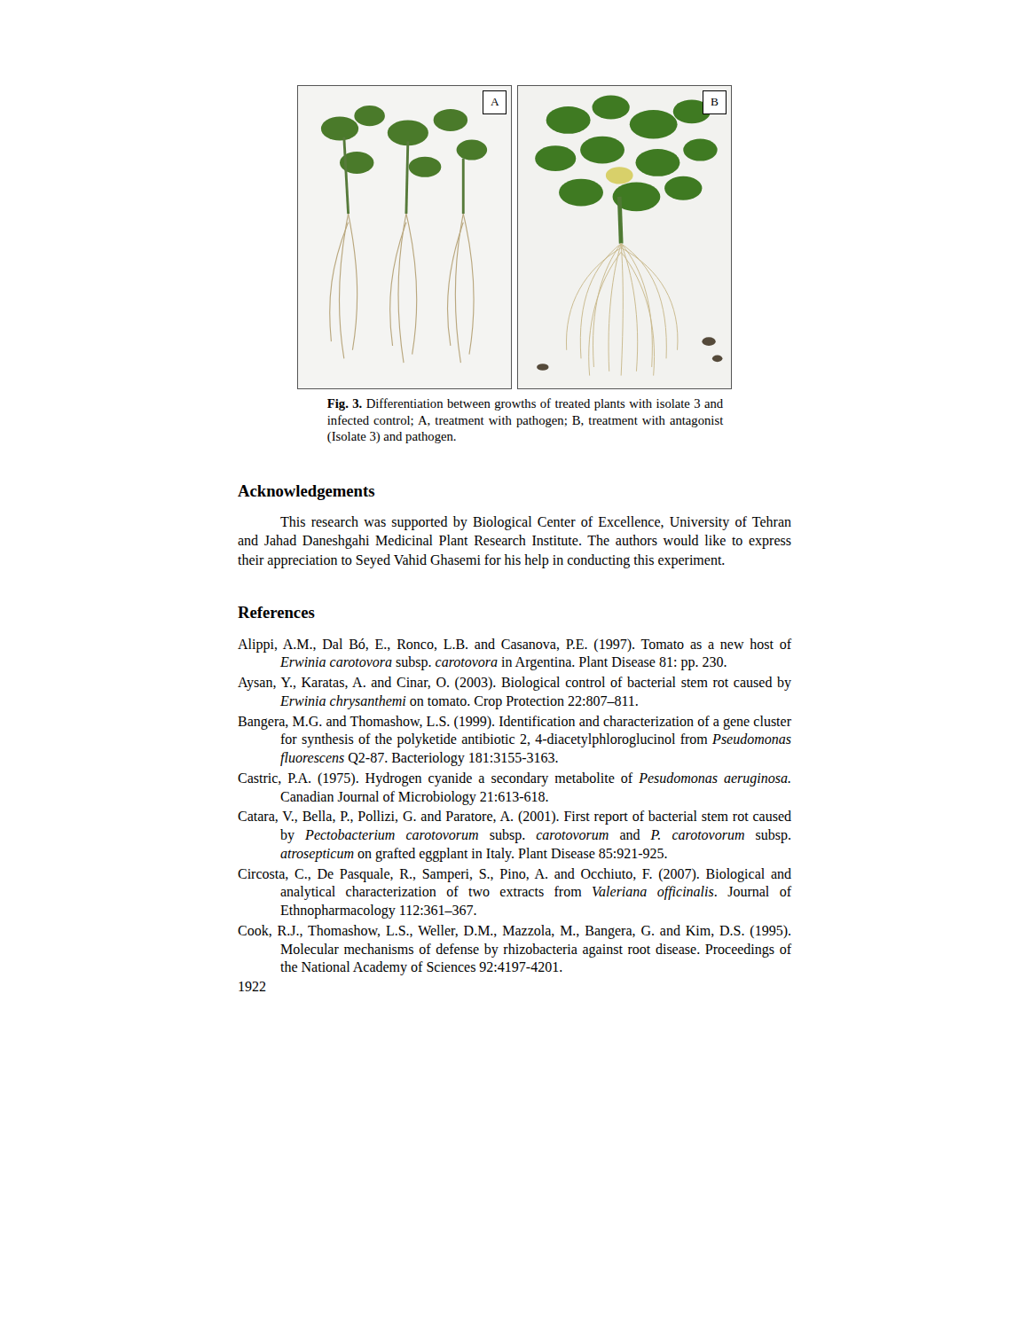A
B
Fig. 3. Differentiation between growths of treated plants with isolate 3 and infected control; A, treatment with pathogen; B, treatment with antagonist (Isolate 3) and pathogen.
Acknowledgements
This research was supported by Biological Center of Excellence, University of Tehran and Jahad Daneshgahi Medicinal Plant Research Institute. The authors would like to express their appreciation to Seyed Vahid Ghasemi for his help in conducting this experiment.
References
Alippi, A.M., Dal Bó, E., Ronco, L.B. and Casanova, P.E. (1997). Tomato as a new host of Erwinia carotovora subsp. carotovora in Argentina. Plant Disease 81: pp. 230.
Aysan, Y., Karatas, A. and Cinar, O. (2003). Biological control of bacterial stem rot caused by Erwinia chrysanthemi on tomato. Crop Protection 22:807–811.
Bangera, M.G. and Thomashow, L.S. (1999). Identification and characterization of a gene cluster for synthesis of the polyketide antibiotic 2, 4-diacetylphloroglucinol from Pseudomonas fluorescens Q2-87. Bacteriology 181:3155-3163.
Castric, P.A. (1975). Hydrogen cyanide a secondary metabolite of Pesudomonas aeruginosa. Canadian Journal of Microbiology 21:613-618.
Catara, V., Bella, P., Pollizi, G. and Paratore, A. (2001). First report of bacterial stem rot caused by Pectobacterium carotovorum subsp. carotovorum and P. carotovorum subsp. atrosepticum on grafted eggplant in Italy. Plant Disease 85:921-925.
Circosta, C., De Pasquale, R., Samperi, S., Pino, A. and Occhiuto, F. (2007). Biological and analytical characterization of two extracts from Valeriana officinalis. Journal of Ethnopharmacology 112:361–367.
Cook, R.J., Thomashow, L.S., Weller, D.M., Mazzola, M., Bangera, G. and Kim, D.S. (1995). Molecular mechanisms of defense by rhizobacteria against root disease. Proceedings of the National Academy of Sciences 92:4197-4201.
1922